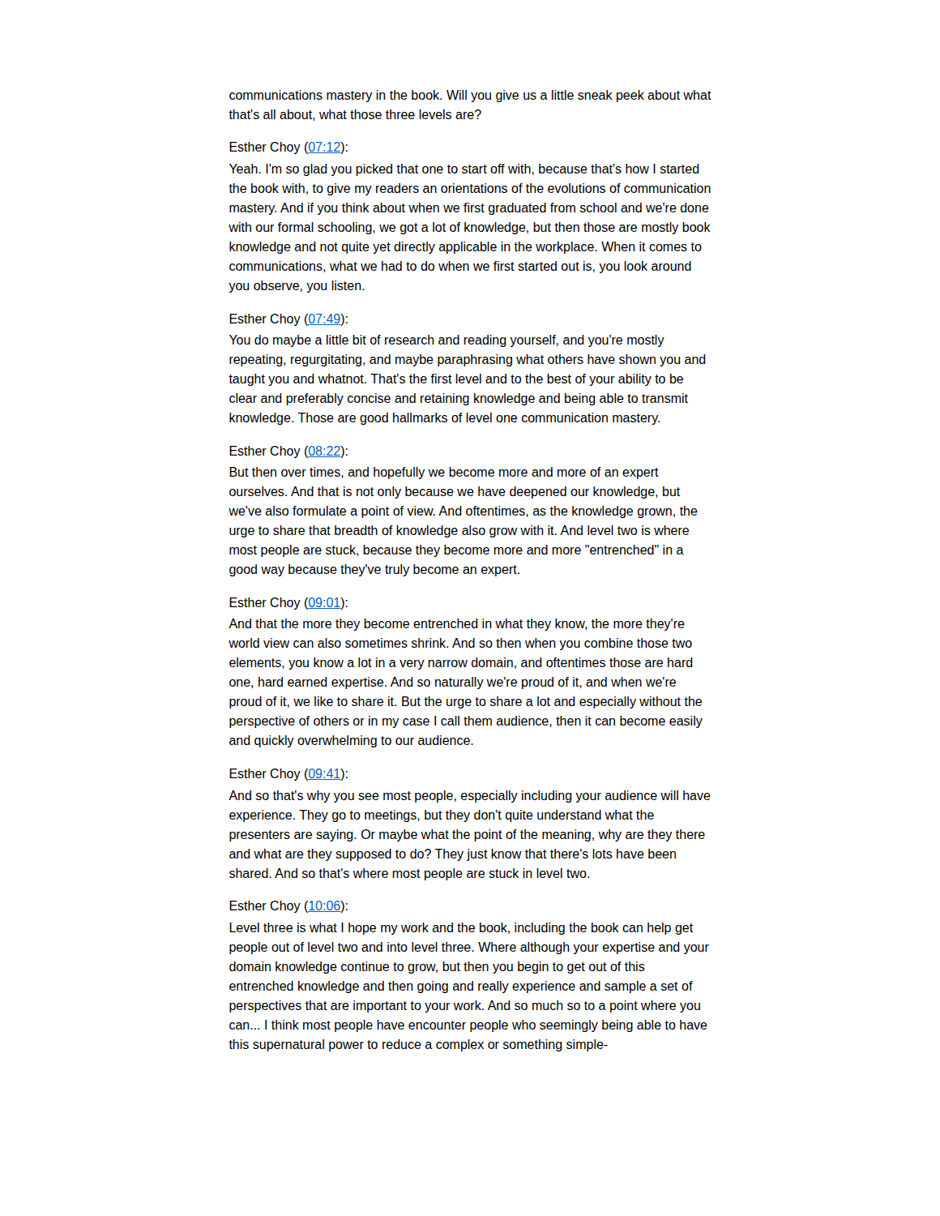communications mastery in the book. Will you give us a little sneak peek about what that's all about, what those three levels are?
Esther Choy (07:12):
Yeah. I'm so glad you picked that one to start off with, because that's how I started the book with, to give my readers an orientations of the evolutions of communication mastery. And if you think about when we first graduated from school and we're done with our formal schooling, we got a lot of knowledge, but then those are mostly book knowledge and not quite yet directly applicable in the workplace. When it comes to communications, what we had to do when we first started out is, you look around you observe, you listen.
Esther Choy (07:49):
You do maybe a little bit of research and reading yourself, and you're mostly repeating, regurgitating, and maybe paraphrasing what others have shown you and taught you and whatnot. That's the first level and to the best of your ability to be clear and preferably concise and retaining knowledge and being able to transmit knowledge. Those are good hallmarks of level one communication mastery.
Esther Choy (08:22):
But then over times, and hopefully we become more and more of an expert ourselves. And that is not only because we have deepened our knowledge, but we've also formulate a point of view. And oftentimes, as the knowledge grown, the urge to share that breadth of knowledge also grow with it. And level two is where most people are stuck, because they become more and more "entrenched" in a good way because they've truly become an expert.
Esther Choy (09:01):
And that the more they become entrenched in what they know, the more they're world view can also sometimes shrink. And so then when you combine those two elements, you know a lot in a very narrow domain, and oftentimes those are hard one, hard earned expertise. And so naturally we're proud of it, and when we're proud of it, we like to share it. But the urge to share a lot and especially without the perspective of others or in my case I call them audience, then it can become easily and quickly overwhelming to our audience.
Esther Choy (09:41):
And so that's why you see most people, especially including your audience will have experience. They go to meetings, but they don't quite understand what the presenters are saying. Or maybe what the point of the meaning, why are they there and what are they supposed to do? They just know that there's lots have been shared. And so that's where most people are stuck in level two.
Esther Choy (10:06):
Level three is what I hope my work and the book, including the book can help get people out of level two and into level three. Where although your expertise and your domain knowledge continue to grow, but then you begin to get out of this entrenched knowledge and then going and really experience and sample a set of perspectives that are important to your work. And so much so to a point where you can... I think most people have encounter people who seemingly being able to have this supernatural power to reduce a complex or something simple-